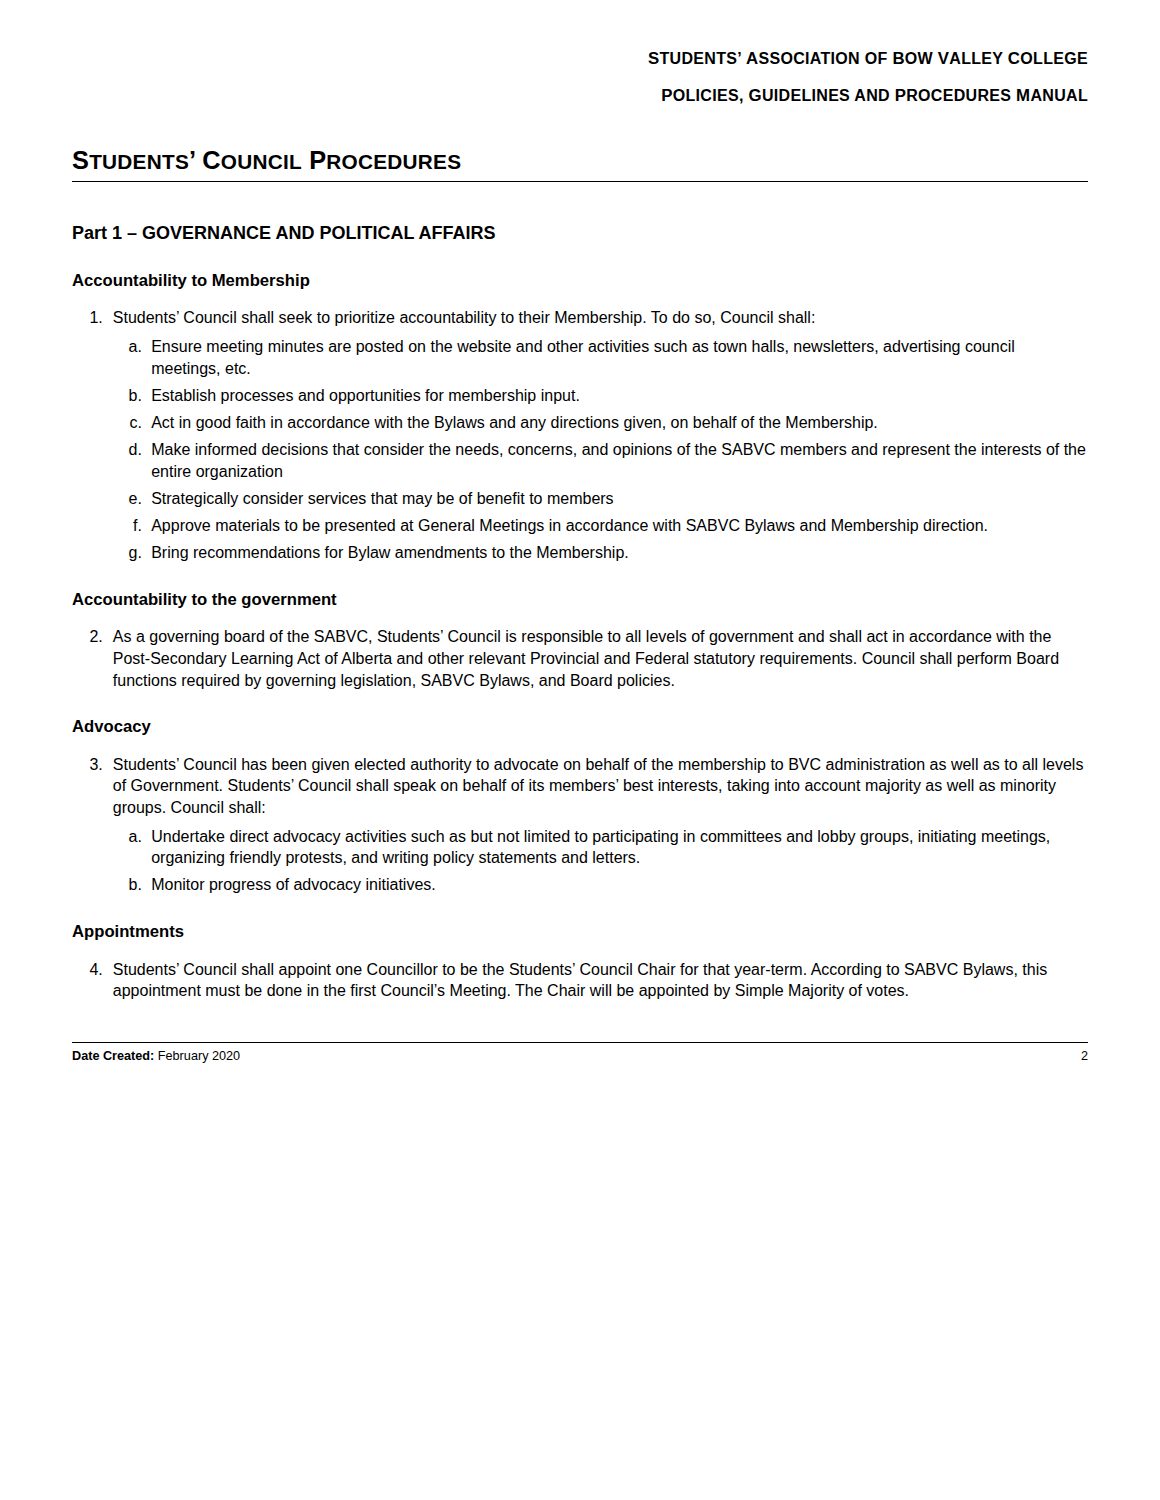STUDENTS’ ASSOCIATION OF BOW VALLEY COLLEGE POLICIES, GUIDELINES AND PROCEDURES MANUAL
STUDENTS’ COUNCIL PROCEDURES
Part 1 – GOVERNANCE AND POLITICAL AFFAIRS
Accountability to Membership
Students’ Council shall seek to prioritize accountability to their Membership. To do so, Council shall:
Ensure meeting minutes are posted on the website and other activities such as town halls, newsletters, advertising council meetings, etc.
Establish processes and opportunities for membership input.
Act in good faith in accordance with the Bylaws and any directions given, on behalf of the Membership.
Make informed decisions that consider the needs, concerns, and opinions of the SABVC members and represent the interests of the entire organization
Strategically consider services that may be of benefit to members
Approve materials to be presented at General Meetings in accordance with SABVC Bylaws and Membership direction.
Bring recommendations for Bylaw amendments to the Membership.
Accountability to the government
As a governing board of the SABVC, Students’ Council is responsible to all levels of government and shall act in accordance with the Post-Secondary Learning Act of Alberta and other relevant Provincial and Federal statutory requirements. Council shall perform Board functions required by governing legislation, SABVC Bylaws, and Board policies.
Advocacy
Students’ Council has been given elected authority to advocate on behalf of the membership to BVC administration as well as to all levels of Government. Students’ Council shall speak on behalf of its members’ best interests, taking into account majority as well as minority groups. Council shall:
Undertake direct advocacy activities such as but not limited to participating in committees and lobby groups, initiating meetings, organizing friendly protests, and writing policy statements and letters.
Monitor progress of advocacy initiatives.
Appointments
Students’ Council shall appoint one Councillor to be the Students’ Council Chair for that year-term. According to SABVC Bylaws, this appointment must be done in the first Council’s Meeting. The Chair will be appointed by Simple Majority of votes.
Date Created: February 2020 2